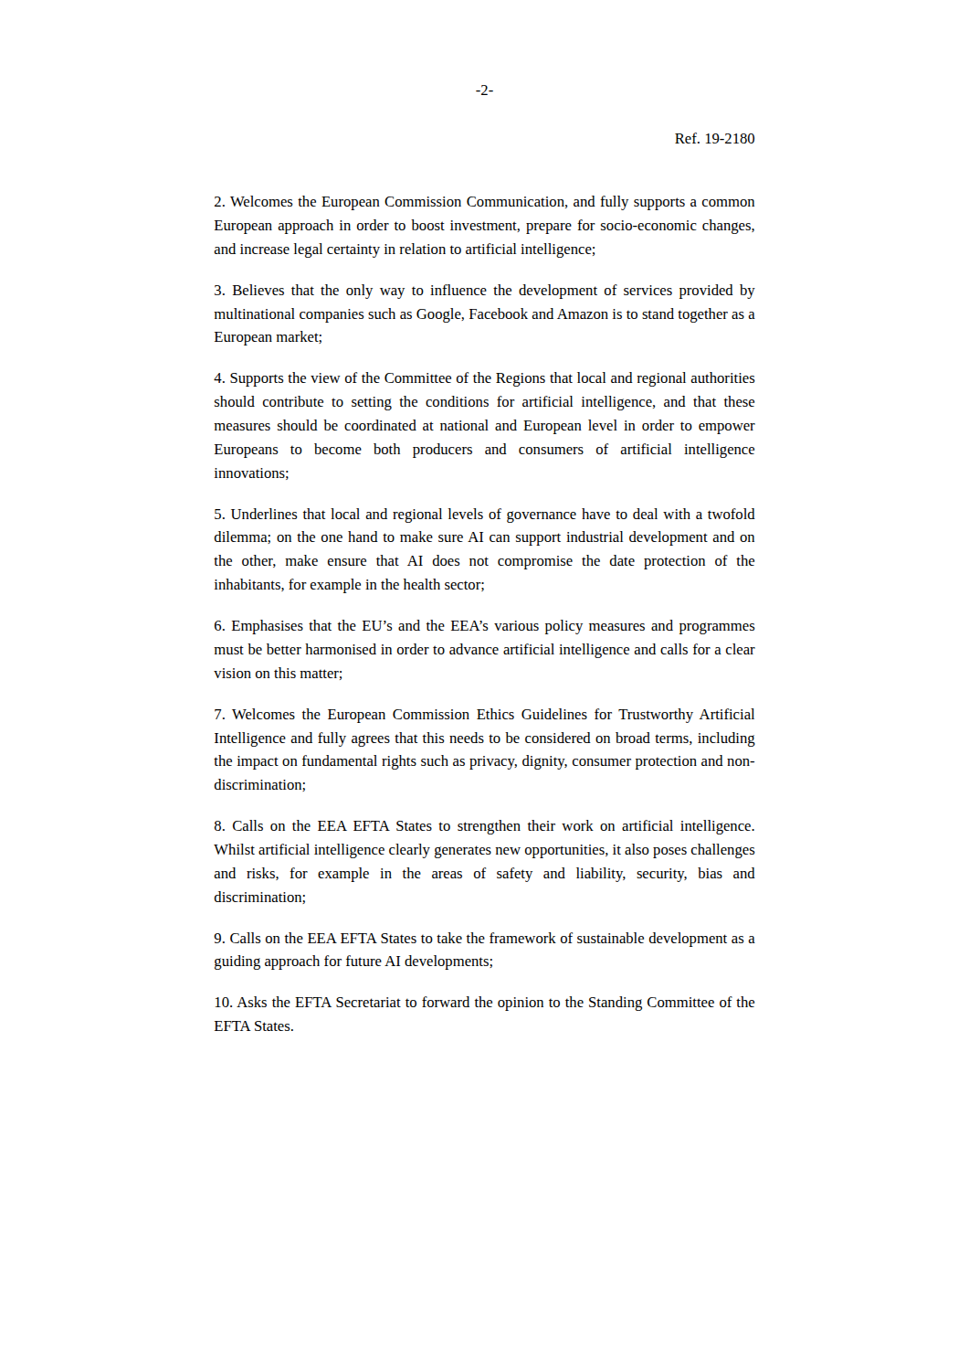-2-
Ref. 19-2180
2. Welcomes the European Commission Communication, and fully supports a common European approach in order to boost investment, prepare for socio-economic changes, and increase legal certainty in relation to artificial intelligence;
3. Believes that the only way to influence the development of services provided by multinational companies such as Google, Facebook and Amazon is to stand together as a European market;
4. Supports the view of the Committee of the Regions that local and regional authorities should contribute to setting the conditions for artificial intelligence, and that these measures should be coordinated at national and European level in order to empower Europeans to become both producers and consumers of artificial intelligence innovations;
5. Underlines that local and regional levels of governance have to deal with a twofold dilemma; on the one hand to make sure AI can support industrial development and on the other, make ensure that AI does not compromise the date protection of the inhabitants, for example in the health sector;
6. Emphasises that the EU’s and the EEA’s various policy measures and programmes must be better harmonised in order to advance artificial intelligence and calls for a clear vision on this matter;
7. Welcomes the European Commission Ethics Guidelines for Trustworthy Artificial Intelligence and fully agrees that this needs to be considered on broad terms, including the impact on fundamental rights such as privacy, dignity, consumer protection and non-discrimination;
8. Calls on the EEA EFTA States to strengthen their work on artificial intelligence. Whilst artificial intelligence clearly generates new opportunities, it also poses challenges and risks, for example in the areas of safety and liability, security, bias and discrimination;
9. Calls on the EEA EFTA States to take the framework of sustainable development as a guiding approach for future AI developments;
10. Asks the EFTA Secretariat to forward the opinion to the Standing Committee of the EFTA States.